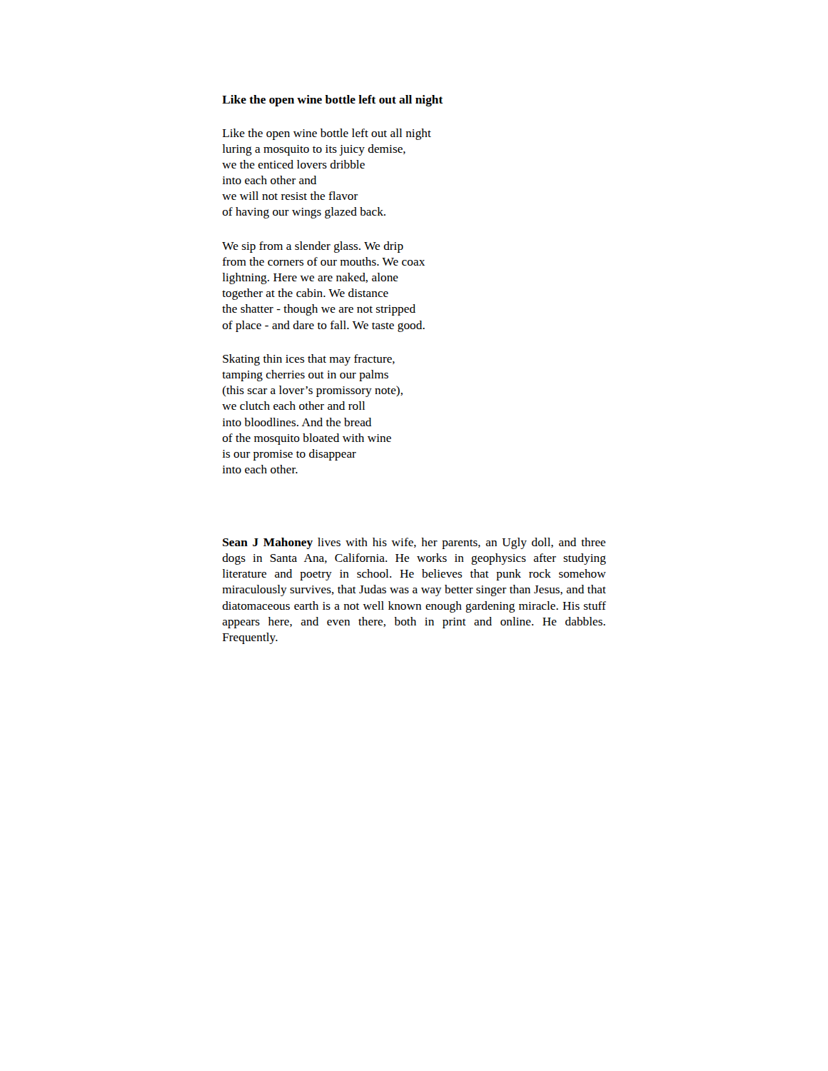Like the open wine bottle left out all night
Like the open wine bottle left out all night
luring a mosquito to its juicy demise,
we the enticed lovers dribble
into each other and
we will not resist the flavor
of having our wings glazed back.
We sip from a slender glass. We drip
from the corners of our mouths. We coax
lightning. Here we are naked, alone
together at the cabin. We distance
the shatter - though we are not stripped
of place - and dare to fall. We taste good.
Skating thin ices that may fracture,
tamping cherries out in our palms
(this scar a lover’s promissory note),
we clutch each other and roll
into bloodlines. And the bread
of the mosquito bloated with wine
is our promise to disappear
into each other.
Sean J Mahoney lives with his wife, her parents, an Ugly doll, and three dogs in Santa Ana, California. He works in geophysics after studying literature and poetry in school. He believes that punk rock somehow miraculously survives, that Judas was a way better singer than Jesus, and that diatomaceous earth is a not well known enough gardening miracle. His stuff appears here, and even there, both in print and online. He dabbles. Frequently.